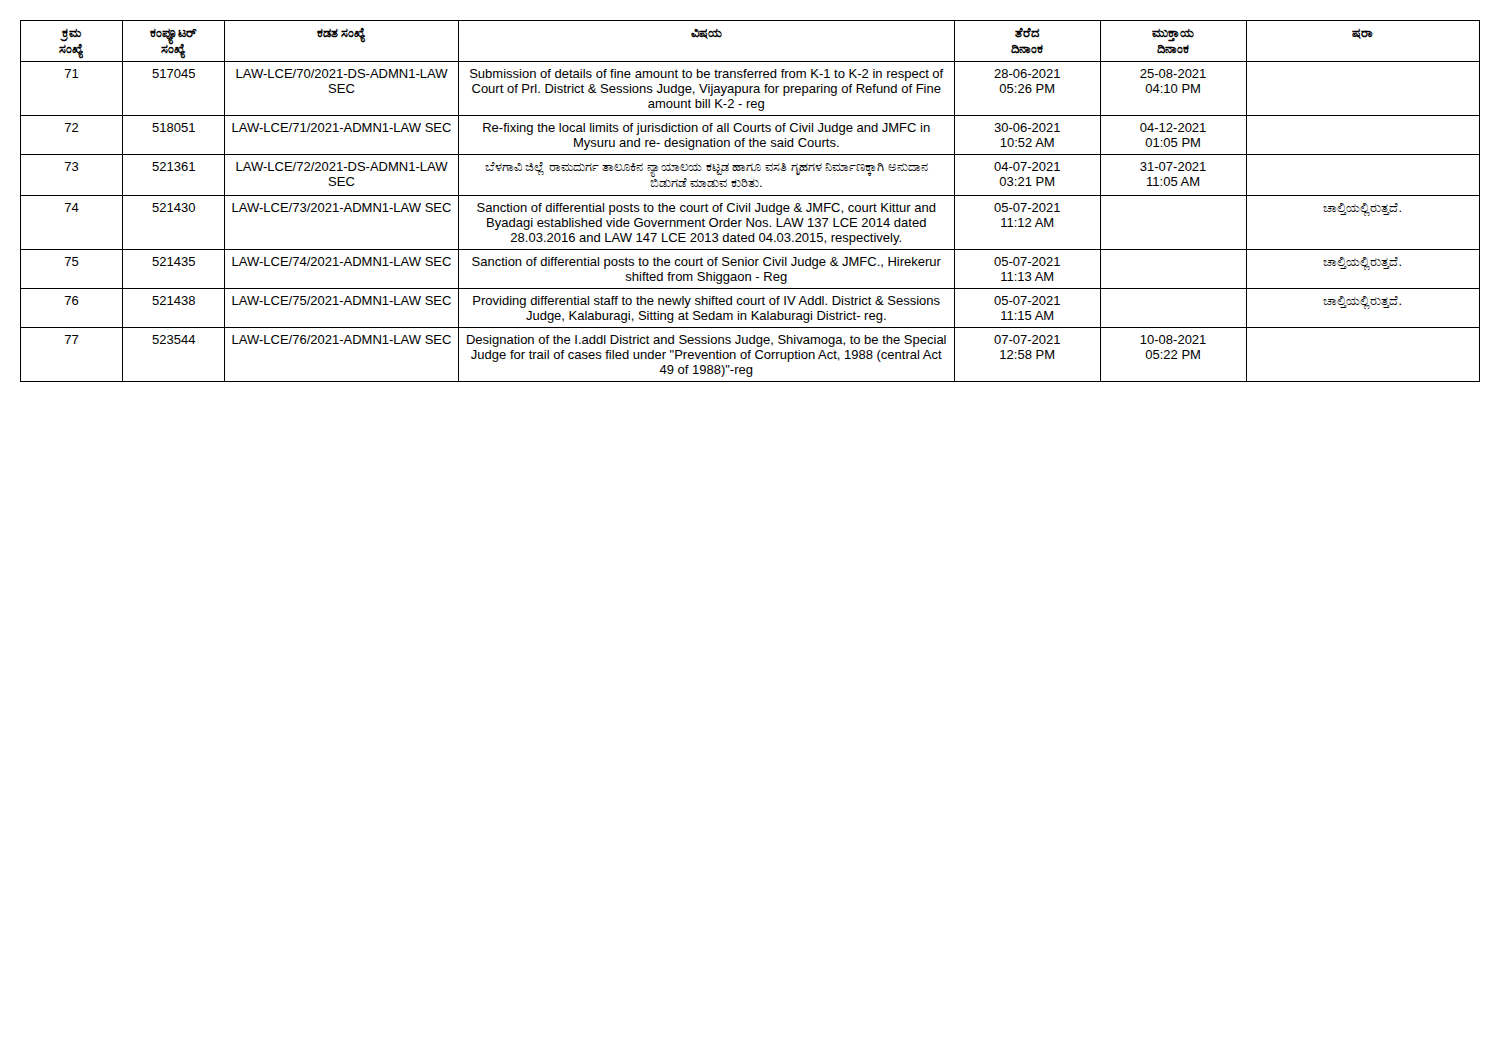| ಕ್ರಮ ಸಂಖ್ಯೆ | ಕಂಪ್ಯೂಟರ್ ಸಂಖ್ಯೆ | ಕಡತ ಸಂಖ್ಯೆ | ವಿಷಯ | ತೆರೆದ ದಿನಾಂಕ | ಮುಕ್ತಾಯ ದಿನಾಂಕ | ಷರಾ |
| --- | --- | --- | --- | --- | --- | --- |
| 71 | 517045 | LAW-LCE/70/2021-DS-ADMN1-LAW SEC | Submission of details of fine amount to be transferred from K-1 to K-2 in respect of Court of Prl. District & Sessions Judge, Vijayapura for preparing of Refund of Fine amount bill K-2 - reg | 28-06-2021 05:26 PM | 25-08-2021 04:10 PM | |
| 72 | 518051 | LAW-LCE/71/2021-ADMN1-LAW SEC | Re-fixing the local limits of jurisdiction of all Courts of Civil Judge and JMFC in Mysuru and re- designation of the said Courts. | 30-06-2021 10:52 AM | 04-12-2021 01:05 PM | |
| 73 | 521361 | LAW-LCE/72/2021-DS-ADMN1-LAW SEC | ಬೆಳಗಾವಿ ಜಿಲ್ಲೆ ರಾಮದುರ್ಗ ತಾಲೂಕಿನ ನ್ಯಾಯಾಲಯ ಕಟ್ಟಡ ಹಾಗೂ ವಸತಿ ಗೃಹಗಳ ನಿರ್ಮಾಣಕ್ಕಾಗಿ ಅನುದಾನ ಬಿಡುಗಡೆ ಮಾಡುವ ಕುರಿತು. | 04-07-2021 03:21 PM | 31-07-2021 11:05 AM | |
| 74 | 521430 | LAW-LCE/73/2021-ADMN1-LAW SEC | Sanction of differential posts to the court of Civil Judge & JMFC, court Kittur and Byadagi established vide Government Order Nos. LAW 137 LCE 2014 dated 28.03.2016 and LAW 147 LCE 2013 dated 04.03.2015, respectively. | 05-07-2021 11:12 AM | | ಚಾಲ್ತಿಯಲ್ಲಿರುತ್ತದೆ. |
| 75 | 521435 | LAW-LCE/74/2021-ADMN1-LAW SEC | Sanction of differential posts to the court of Senior Civil Judge & JMFC., Hirekerur shifted from Shiggaon - Reg | 05-07-2021 11:13 AM | | ಚಾಲ್ತಿಯಲ್ಲಿರುತ್ತದೆ. |
| 76 | 521438 | LAW-LCE/75/2021-ADMN1-LAW SEC | Providing differential staff to the newly shifted court of IV Addl. District & Sessions Judge, Kalaburagi, Sitting at Sedam in Kalaburagi District- reg. | 05-07-2021 11:15 AM | | ಚಾಲ್ತಿಯಲ್ಲಿರುತ್ತದೆ. |
| 77 | 523544 | LAW-LCE/76/2021-ADMN1-LAW SEC | Designation of the I.addl District and Sessions Judge, Shivamoga, to be the Special Judge for trail of cases filed under "Prevention of Corruption Act, 1988 (central Act 49 of 1988)"-reg | 07-07-2021 12:58 PM | 10-08-2021 05:22 PM | |